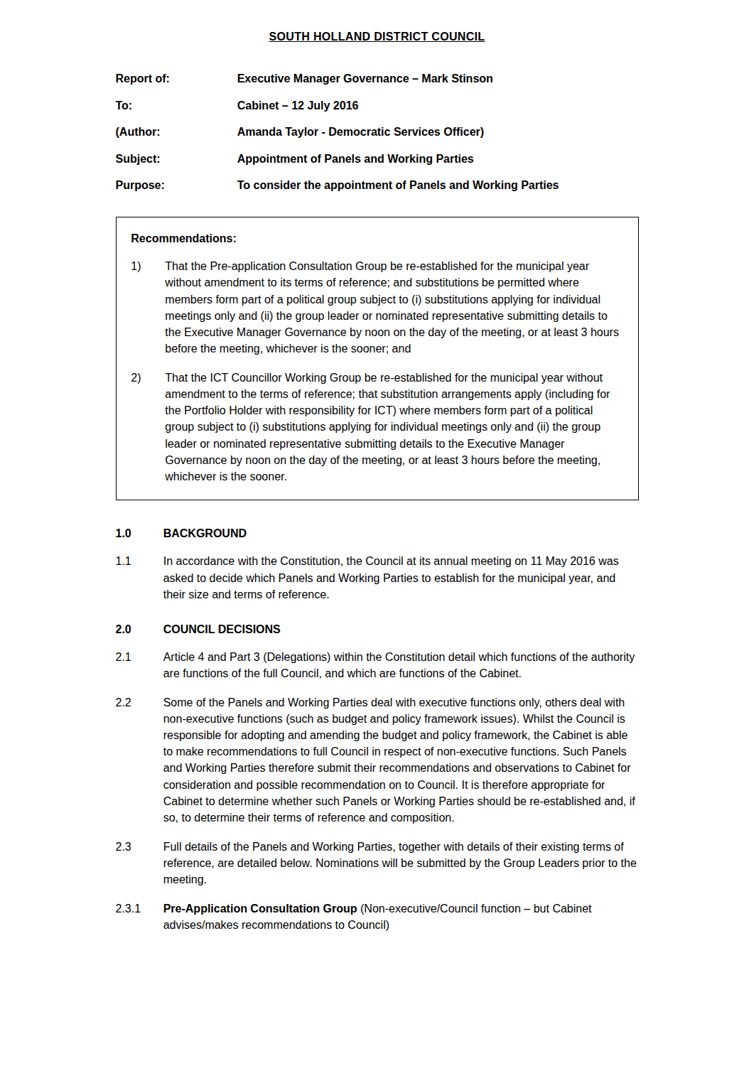SOUTH HOLLAND DISTRICT COUNCIL
| Report of: | Executive Manager Governance – Mark Stinson |
| To: | Cabinet – 12 July 2016 |
| (Author: | Amanda Taylor - Democratic Services Officer) |
| Subject: | Appointment of Panels and Working Parties |
| Purpose: | To consider the appointment of Panels and Working Parties |
Recommendations:
1) That the Pre-application Consultation Group be re-established for the municipal year without amendment to its terms of reference; and substitutions be permitted where members form part of a political group subject to (i) substitutions applying for individual meetings only and (ii) the group leader or nominated representative submitting details to the Executive Manager Governance by noon on the day of the meeting, or at least 3 hours before the meeting, whichever is the sooner; and
2) That the ICT Councillor Working Group be re-established for the municipal year without amendment to the terms of reference; that substitution arrangements apply (including for the Portfolio Holder with responsibility for ICT) where members form part of a political group subject to (i) substitutions applying for individual meetings only and (ii) the group leader or nominated representative submitting details to the Executive Manager Governance by noon on the day of the meeting, or at least 3 hours before the meeting, whichever is the sooner.
1.0 BACKGROUND
1.1 In accordance with the Constitution, the Council at its annual meeting on 11 May 2016 was asked to decide which Panels and Working Parties to establish for the municipal year, and their size and terms of reference.
2.0 COUNCIL DECISIONS
2.1 Article 4 and Part 3 (Delegations) within the Constitution detail which functions of the authority are functions of the full Council, and which are functions of the Cabinet.
2.2 Some of the Panels and Working Parties deal with executive functions only, others deal with non-executive functions (such as budget and policy framework issues). Whilst the Council is responsible for adopting and amending the budget and policy framework, the Cabinet is able to make recommendations to full Council in respect of non-executive functions. Such Panels and Working Parties therefore submit their recommendations and observations to Cabinet for consideration and possible recommendation on to Council. It is therefore appropriate for Cabinet to determine whether such Panels or Working Parties should be re-established and, if so, to determine their terms of reference and composition.
2.3 Full details of the Panels and Working Parties, together with details of their existing terms of reference, are detailed below. Nominations will be submitted by the Group Leaders prior to the meeting.
2.3.1 Pre-Application Consultation Group (Non-executive/Council function – but Cabinet advises/makes recommendations to Council)